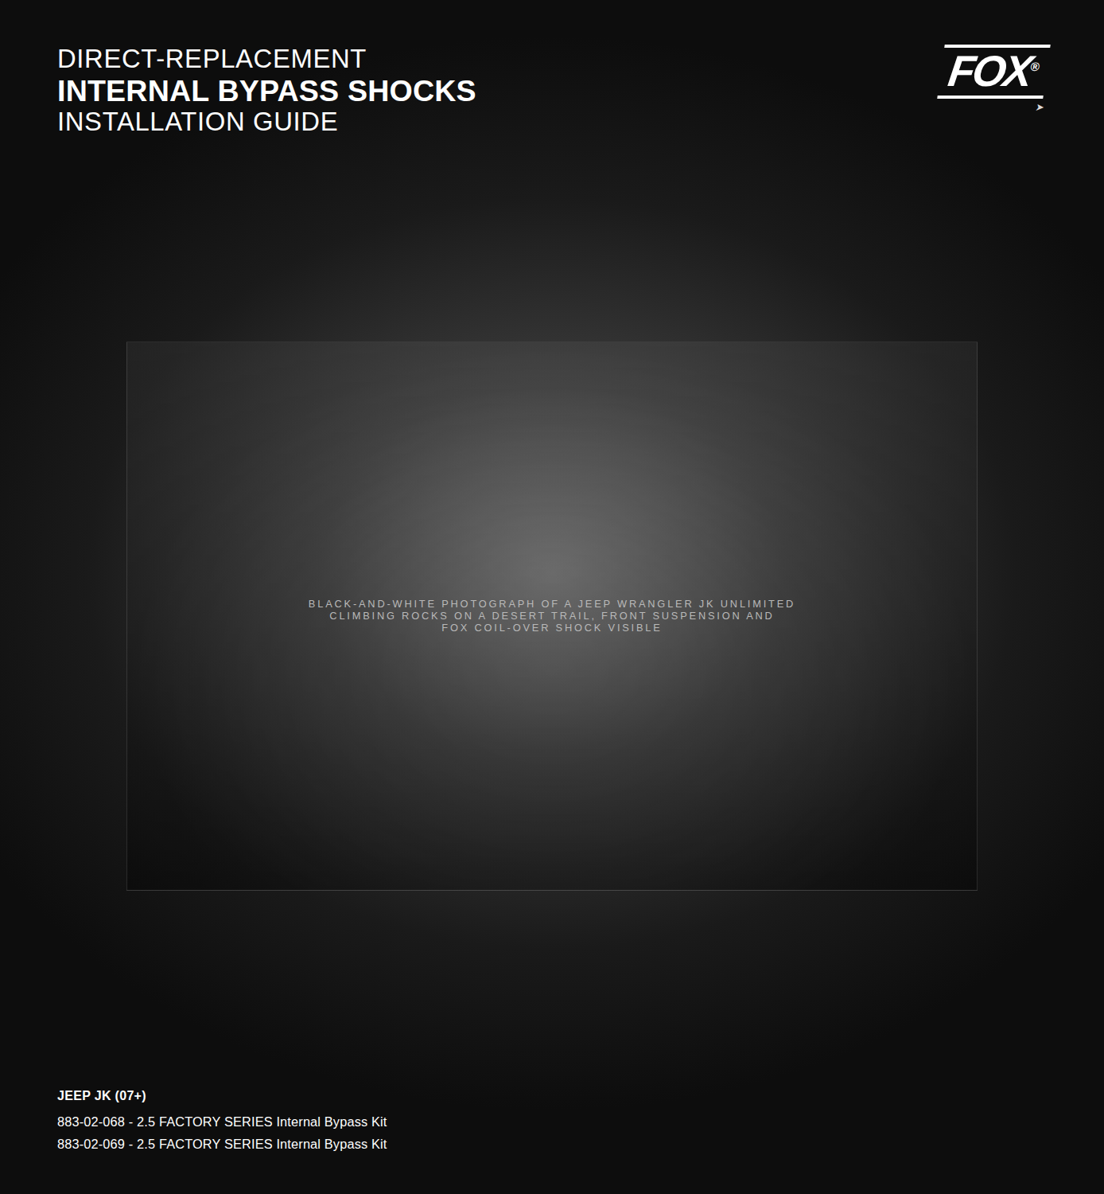Direct-Replacement Internal Bypass Shocks Installation Guide
FOX® ➤
Black-and-white photograph of a Jeep Wrangler JK Unlimited
climbing rocks on a desert trail, front suspension and
FOX coil-over shock visible
JEEP JK (07+)
883-02-068 - 2.5 FACTORY SERIES Internal Bypass Kit
883-02-069 - 2.5 FACTORY SERIES Internal Bypass Kit